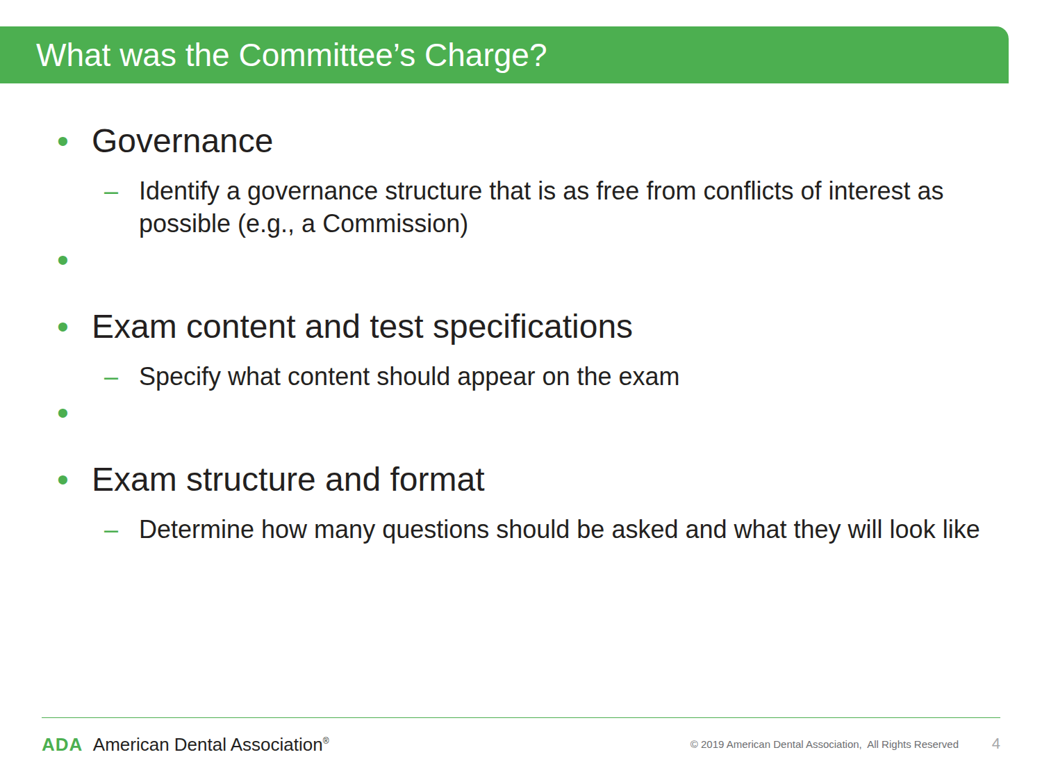What was the Committee’s Charge?
Governance
Identify a governance structure that is as free from conflicts of interest as possible (e.g., a Commission)
Exam content and test specifications
Specify what content should appear on the exam
Exam structure and format
Determine how many questions should be asked and what they will look like
ADA American Dental Association®
© 2019 American Dental Association, All Rights Reserved
4